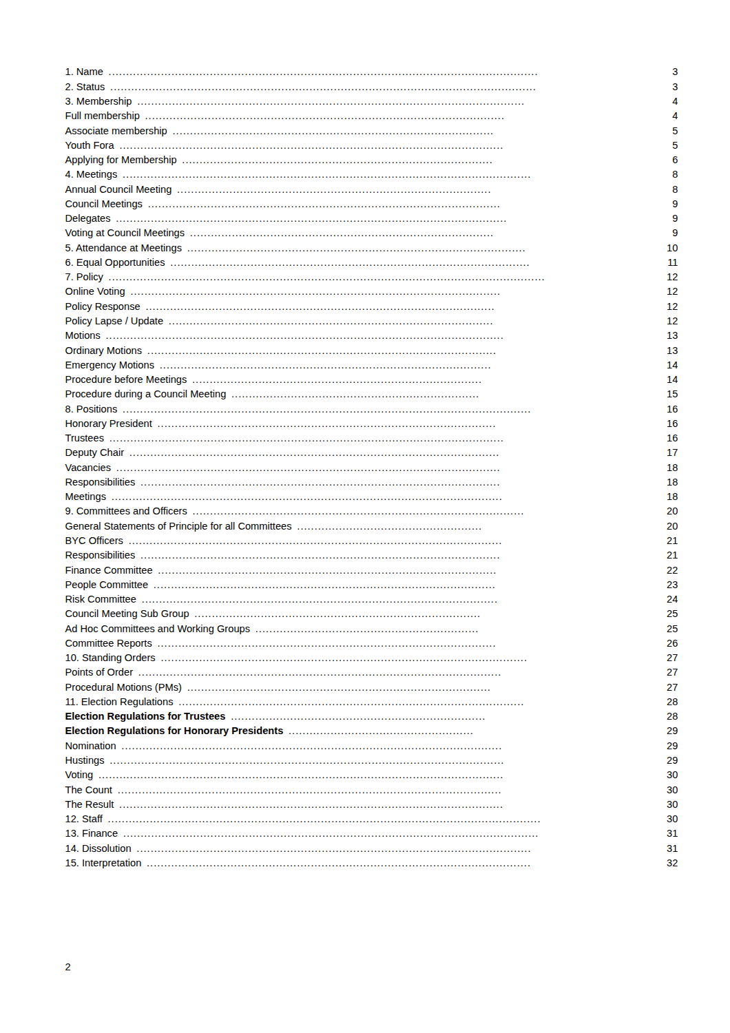31. Name ...........................................................................................................................
32. Status ..........................................................................................................................
43. Membership ...............................................................................................................
4 Full membership .......................................................................................................
5 Associate membership ............................................................................................
5 Youth Fora ..............................................................................................................
6 Applying for Membership .........................................................................................
84. Meetings .....................................................................................................................
8 Annual Council Meeting ..........................................................................................
9 Council Meetings .....................................................................................................
9 Delegates ................................................................................................................
9 Voting at Council Meetings .......................................................................................
105. Attendance at Meetings .................................................................................................
116. Equal Opportunities .......................................................................................................
127. Policy .............................................................................................................................
12 Online Voting ..........................................................................................................
12 Policy Response ....................................................................................................
12 Policy Lapse / Update .............................................................................................
13 Motions ..................................................................................................................
13 Ordinary Motions ....................................................................................................
14 Emergency Motions ...............................................................................................
14 Procedure before Meetings ...................................................................................
15 Procedure during a Council Meeting .......................................................................
168. Positions .....................................................................................................................
16 Honorary President .................................................................................................
16 Trustees .................................................................................................................
17 Deputy Chair ..........................................................................................................
18 Vacancies ..............................................................................................................
18 Responsibilities .......................................................................................................
18 Meetings ................................................................................................................
209. Committees and Officers ...............................................................................................
20 General Statements of Principle for all Committees .....................................................
21 BYC Officers ...........................................................................................................
21 Responsibilities .......................................................................................................
22 Finance Committee .................................................................................................
23 People Committee ..................................................................................................
24 Risk Committee ......................................................................................................
25 Council Meeting Sub Group ..................................................................................
25 Ad Hoc Committees and Working Groups ................................................................
26 Committee Reports .................................................................................................
2710. Standing Orders .........................................................................................................
27 Points of Order ........................................................................................................
27 Procedural Motions (PMs) .......................................................................................
2811. Election Regulations ...................................................................................................
28 Election Regulations for Trustees .........................................................................
29 Election Regulations for Honorary Presidents .....................................................
29 Nomination .............................................................................................................
29 Hustings .................................................................................................................
30 Voting ....................................................................................................................
30 The Count ..............................................................................................................
30 The Result ..............................................................................................................
3012. Staff ............................................................................................................................
3113. Finance .......................................................................................................................
3114. Dissolution .................................................................................................................
3215. Interpretation ..............................................................................................................
2